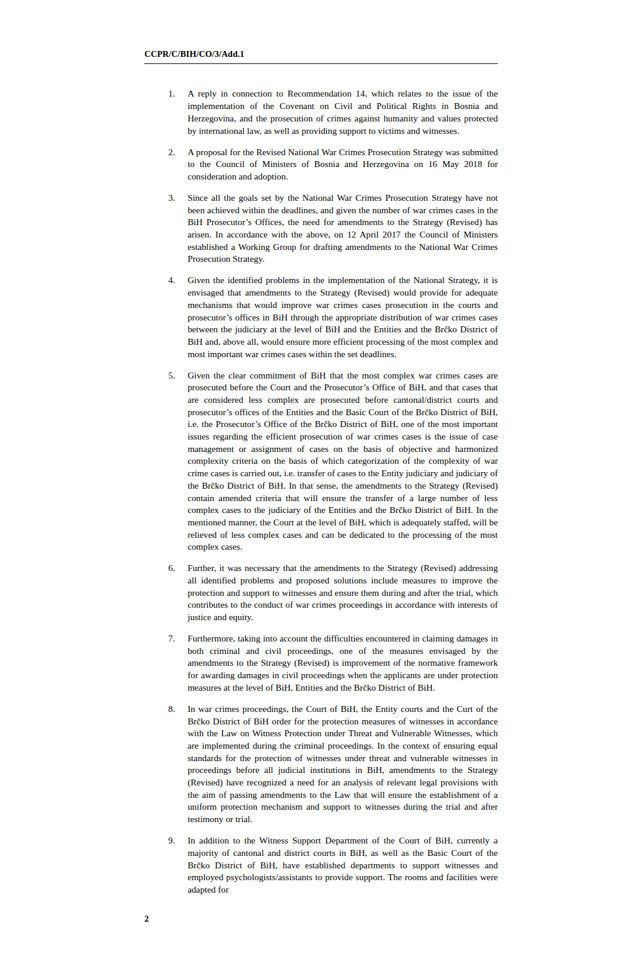CCPR/C/BIH/CO/3/Add.1
1. A reply in connection to Recommendation 14, which relates to the issue of the implementation of the Covenant on Civil and Political Rights in Bosnia and Herzegovina, and the prosecution of crimes against humanity and values protected by international law, as well as providing support to victims and witnesses.
2. A proposal for the Revised National War Crimes Prosecution Strategy was submitted to the Council of Ministers of Bosnia and Herzegovina on 16 May 2018 for consideration and adoption.
3. Since all the goals set by the National War Crimes Prosecution Strategy have not been achieved within the deadlines, and given the number of war crimes cases in the BiH Prosecutor’s Offices, the need for amendments to the Strategy (Revised) has arisen. In accordance with the above, on 12 April 2017 the Council of Ministers established a Working Group for drafting amendments to the National War Crimes Prosecution Strategy.
4. Given the identified problems in the implementation of the National Strategy, it is envisaged that amendments to the Strategy (Revised) would provide for adequate mechanisms that would improve war crimes cases prosecution in the courts and prosecutor’s offices in BiH through the appropriate distribution of war crimes cases between the judiciary at the level of BiH and the Entities and the Brčko District of BiH and, above all, would ensure more efficient processing of the most complex and most important war crimes cases within the set deadlines.
5. Given the clear commitment of BiH that the most complex war crimes cases are prosecuted before the Court and the Prosecutor’s Office of BiH, and that cases that are considered less complex are prosecuted before cantonal/district courts and prosecutor’s offices of the Entities and the Basic Court of the Brčko District of BiH, i.e. the Prosecutor’s Office of the Brčko District of BiH, one of the most important issues regarding the efficient prosecution of war crimes cases is the issue of case management or assignment of cases on the basis of objective and harmonized complexity criteria on the basis of which categorization of the complexity of war crime cases is carried out, i.e. transfer of cases to the Entity judiciary and judiciary of the Brčko District of BiH. In that sense, the amendments to the Strategy (Revised) contain amended criteria that will ensure the transfer of a large number of less complex cases to the judiciary of the Entities and the Brčko District of BiH. In the mentioned manner, the Court at the level of BiH, which is adequately staffed, will be relieved of less complex cases and can be dedicated to the processing of the most complex cases.
6. Further, it was necessary that the amendments to the Strategy (Revised) addressing all identified problems and proposed solutions include measures to improve the protection and support to witnesses and ensure them during and after the trial, which contributes to the conduct of war crimes proceedings in accordance with interests of justice and equity.
7. Furthermore, taking into account the difficulties encountered in claiming damages in both criminal and civil proceedings, one of the measures envisaged by the amendments to the Strategy (Revised) is improvement of the normative framework for awarding damages in civil proceedings when the applicants are under protection measures at the level of BiH, Entities and the Brčko District of BiH.
8. In war crimes proceedings, the Court of BiH, the Entity courts and the Curt of the Brčko District of BiH order for the protection measures of witnesses in accordance with the Law on Witness Protection under Threat and Vulnerable Witnesses, which are implemented during the criminal proceedings. In the context of ensuring equal standards for the protection of witnesses under threat and vulnerable witnesses in proceedings before all judicial institutions in BiH, amendments to the Strategy (Revised) have recognized a need for an analysis of relevant legal provisions with the aim of passing amendments to the Law that will ensure the establishment of a uniform protection mechanism and support to witnesses during the trial and after testimony or trial.
9. In addition to the Witness Support Department of the Court of BiH, currently a majority of cantonal and district courts in BiH, as well as the Basic Court of the Brčko District of BiH, have established departments to support witnesses and employed psychologists/assistants to provide support. The rooms and facilities were adapted for
2